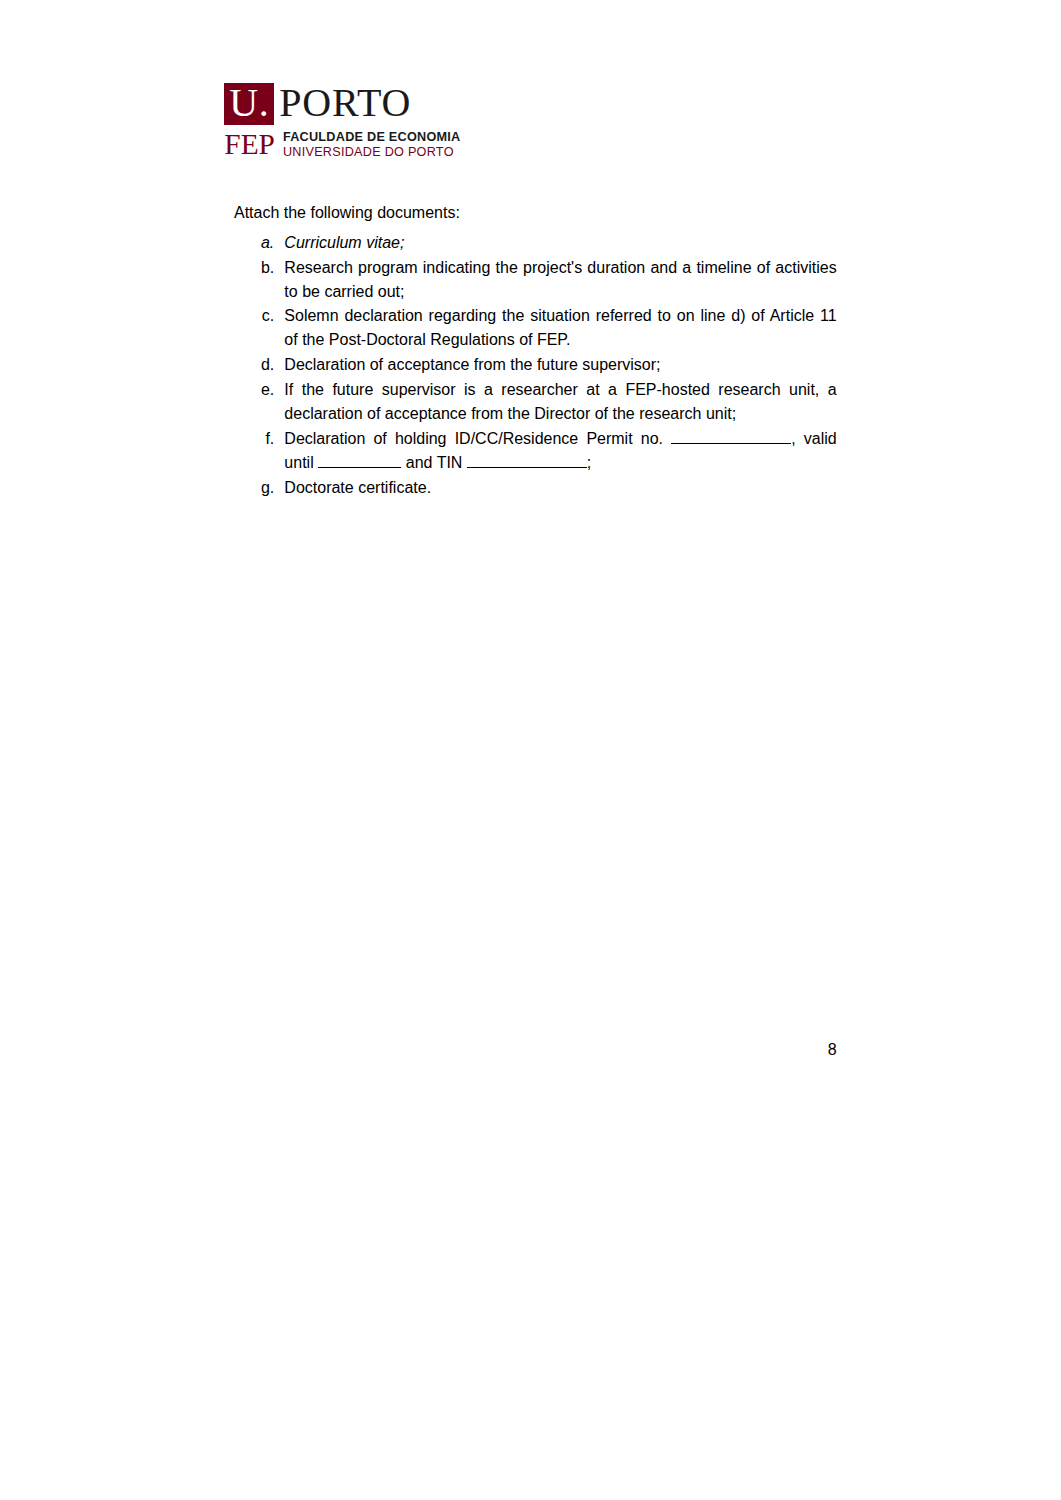U. PORTO
FEP Faculdade de Economia Universidade do Porto
Attach the following documents:
Curriculum vitae;
Research program indicating the project's duration and a timeline of activities to be carried out;
Solemn declaration regarding the situation referred to on line d) of Article 11 of the Post-Doctoral Regulations of FEP.
Declaration of acceptance from the future supervisor;
If the future supervisor is a researcher at a FEP-hosted research unit, a declaration of acceptance from the Director of the research unit;
Declaration of holding ID/CC/Residence Permit no. , valid until and TIN ;
Doctorate certificate.
8